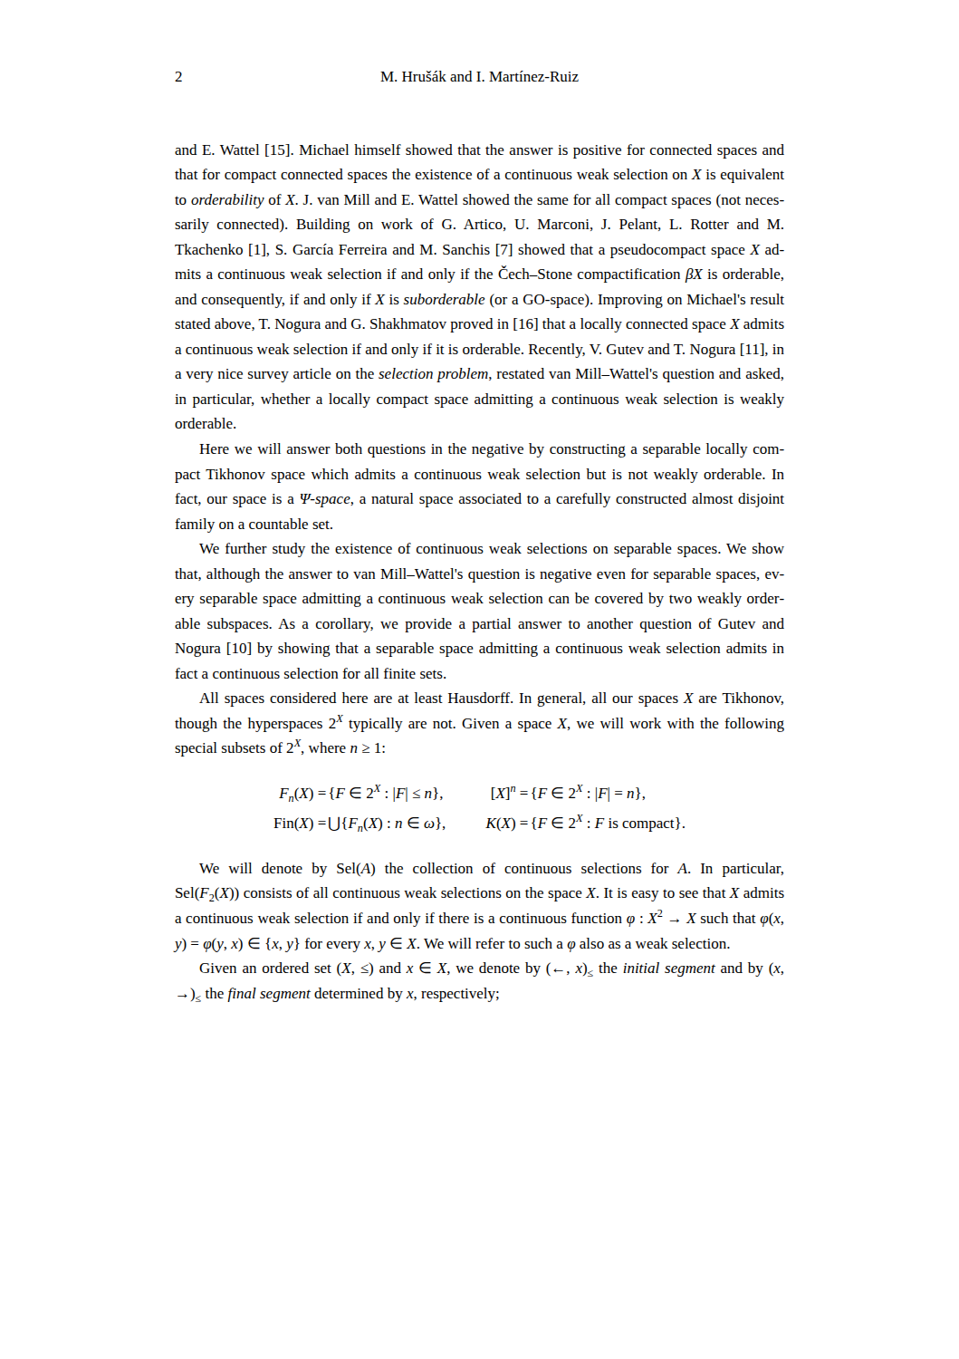2 M. Hrušák and I. Martínez-Ruiz
and E. Wattel [15]. Michael himself showed that the answer is positive for connected spaces and that for compact connected spaces the existence of a continuous weak selection on X is equivalent to orderability of X. J. van Mill and E. Wattel showed the same for all compact spaces (not necessarily connected). Building on work of G. Artico, U. Marconi, J. Pelant, L. Rotter and M. Tkachenko [1], S. García Ferreira and M. Sanchis [7] showed that a pseudocompact space X admits a continuous weak selection if and only if the Čech–Stone compactification βX is orderable, and consequently, if and only if X is suborderable (or a GO-space). Improving on Michael's result stated above, T. Nogura and G. Shakhmatov proved in [16] that a locally connected space X admits a continuous weak selection if and only if it is orderable. Recently, V. Gutev and T. Nogura [11], in a very nice survey article on the selection problem, restated van Mill–Wattel's question and asked, in particular, whether a locally compact space admitting a continuous weak selection is weakly orderable.
Here we will answer both questions in the negative by constructing a separable locally compact Tikhonov space which admits a continuous weak selection but is not weakly orderable. In fact, our space is a Ψ-space, a natural space associated to a carefully constructed almost disjoint family on a countable set.
We further study the existence of continuous weak selections on separable spaces. We show that, although the answer to van Mill–Wattel's question is negative even for separable spaces, every separable space admitting a continuous weak selection can be covered by two weakly orderable subspaces. As a corollary, we provide a partial answer to another question of Gutev and Nogura [10] by showing that a separable space admitting a continuous weak selection admits in fact a continuous selection for all finite sets.
All spaces considered here are at least Hausdorff. In general, all our spaces X are Tikhonov, though the hyperspaces 2X typically are not. Given a space X, we will work with the following special subsets of 2X, where n ≥ 1:
| F n ( X ) = | { F ∈ 2 X : / F / ≤ n }, | | [ X ] n = | { F ∈ 2 X : / F / = n }, |
| Fin ( X ) = | ⋃{ F n ( X ) : n ∈ ω }, | | K ( X ) = | { F ∈ 2 X : F is compact}. |
We will denote by Sel(A) the collection of continuous selections for A. In particular, Sel(F2(X)) consists of all continuous weak selections on the space X. It is easy to see that X admits a continuous weak selection if and only if there is a continuous function φ : X2 → X such that φ(x, y) = φ(y, x) ∈ {x, y} for every x, y ∈ X. We will refer to such a φ also as a weak selection.
Given an ordered set (X, ≤) and x ∈ X, we denote by (←, x)≤ the initial segment and by (x, →)≤ the final segment determined by x, respectively;